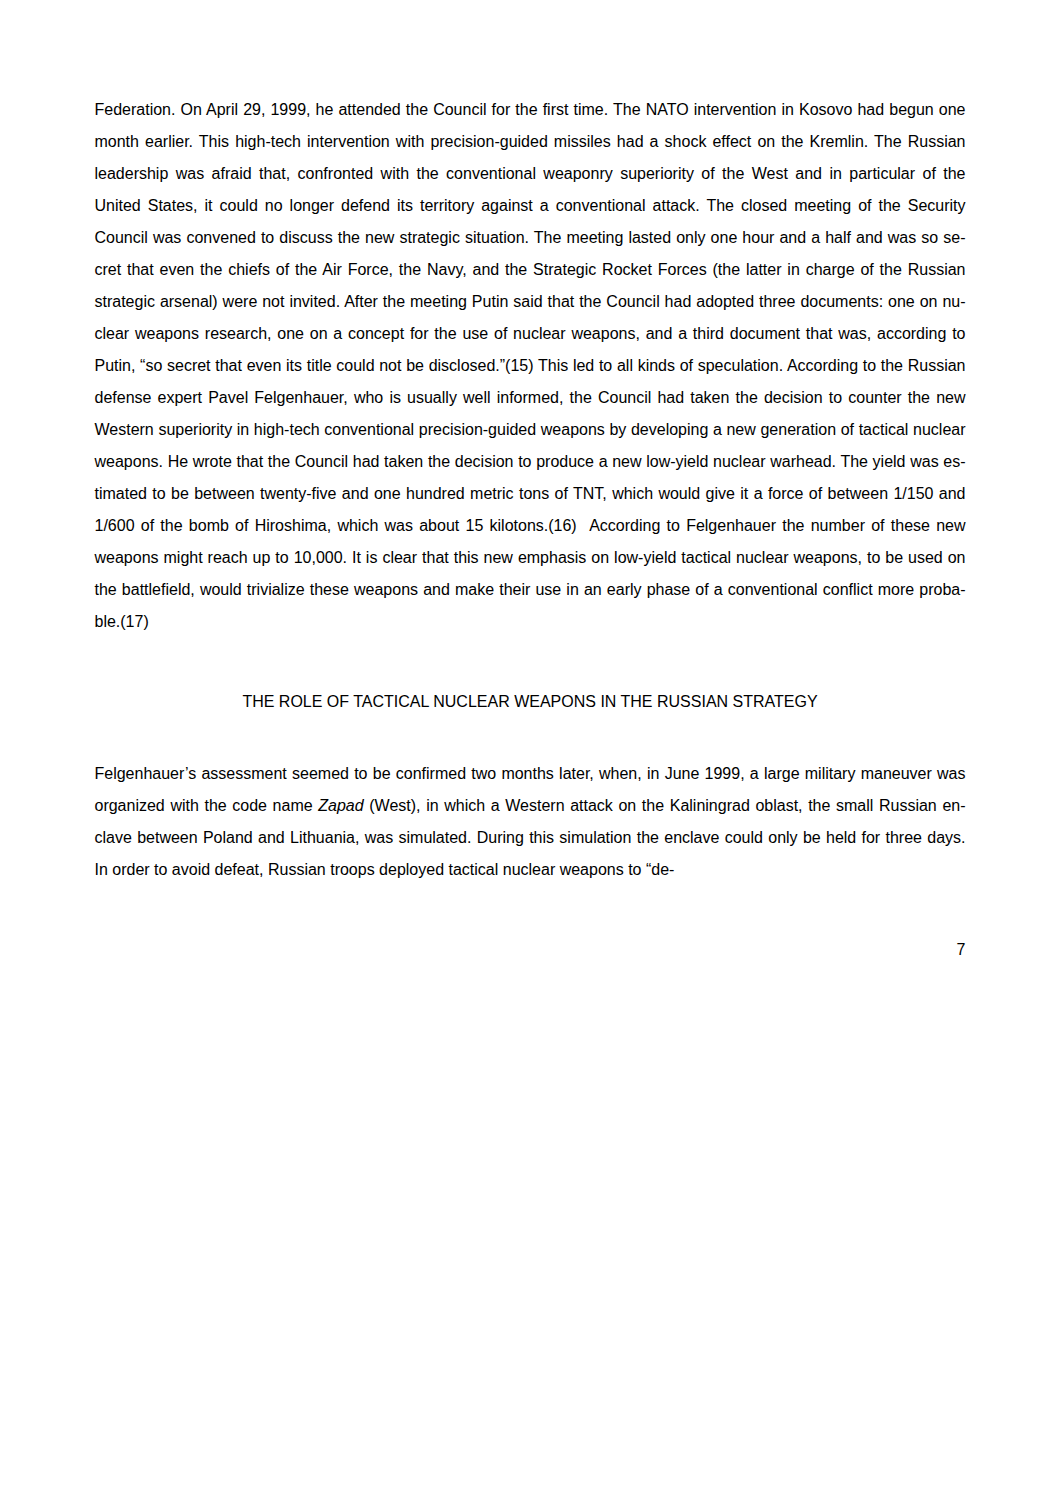Federation. On April 29, 1999, he attended the Council for the first time. The NATO intervention in Kosovo had begun one month earlier. This high-tech intervention with precision-guided missiles had a shock effect on the Kremlin. The Russian leadership was afraid that, confronted with the conventional weaponry superiority of the West and in particular of the United States, it could no longer defend its territory against a conventional attack. The closed meeting of the Security Council was convened to discuss the new strategic situation. The meeting lasted only one hour and a half and was so secret that even the chiefs of the Air Force, the Navy, and the Strategic Rocket Forces (the latter in charge of the Russian strategic arsenal) were not invited. After the meeting Putin said that the Council had adopted three documents: one on nuclear weapons research, one on a concept for the use of nuclear weapons, and a third document that was, according to Putin, “so secret that even its title could not be disclosed.”(15) This led to all kinds of speculation. According to the Russian defense expert Pavel Felgenhauer, who is usually well informed, the Council had taken the decision to counter the new Western superiority in high-tech conventional precision-guided weapons by developing a new generation of tactical nuclear weapons. He wrote that the Council had taken the decision to produce a new low-yield nuclear warhead. The yield was estimated to be between twenty-five and one hundred metric tons of TNT, which would give it a force of between 1/150 and 1/600 of the bomb of Hiroshima, which was about 15 kilotons.(16) According to Felgenhauer the number of these new weapons might reach up to 10,000. It is clear that this new emphasis on low-yield tactical nuclear weapons, to be used on the battlefield, would trivialize these weapons and make their use in an early phase of a conventional conflict more probable.(17)
THE ROLE OF TACTICAL NUCLEAR WEAPONS IN THE RUSSIAN STRATEGY
Felgenhauer’s assessment seemed to be confirmed two months later, when, in June 1999, a large military maneuver was organized with the code name Zapad (West), in which a Western attack on the Kaliningrad oblast, the small Russian enclave between Poland and Lithuania, was simulated. During this simulation the enclave could only be held for three days. In order to avoid defeat, Russian troops deployed tactical nuclear weapons to “de-
7